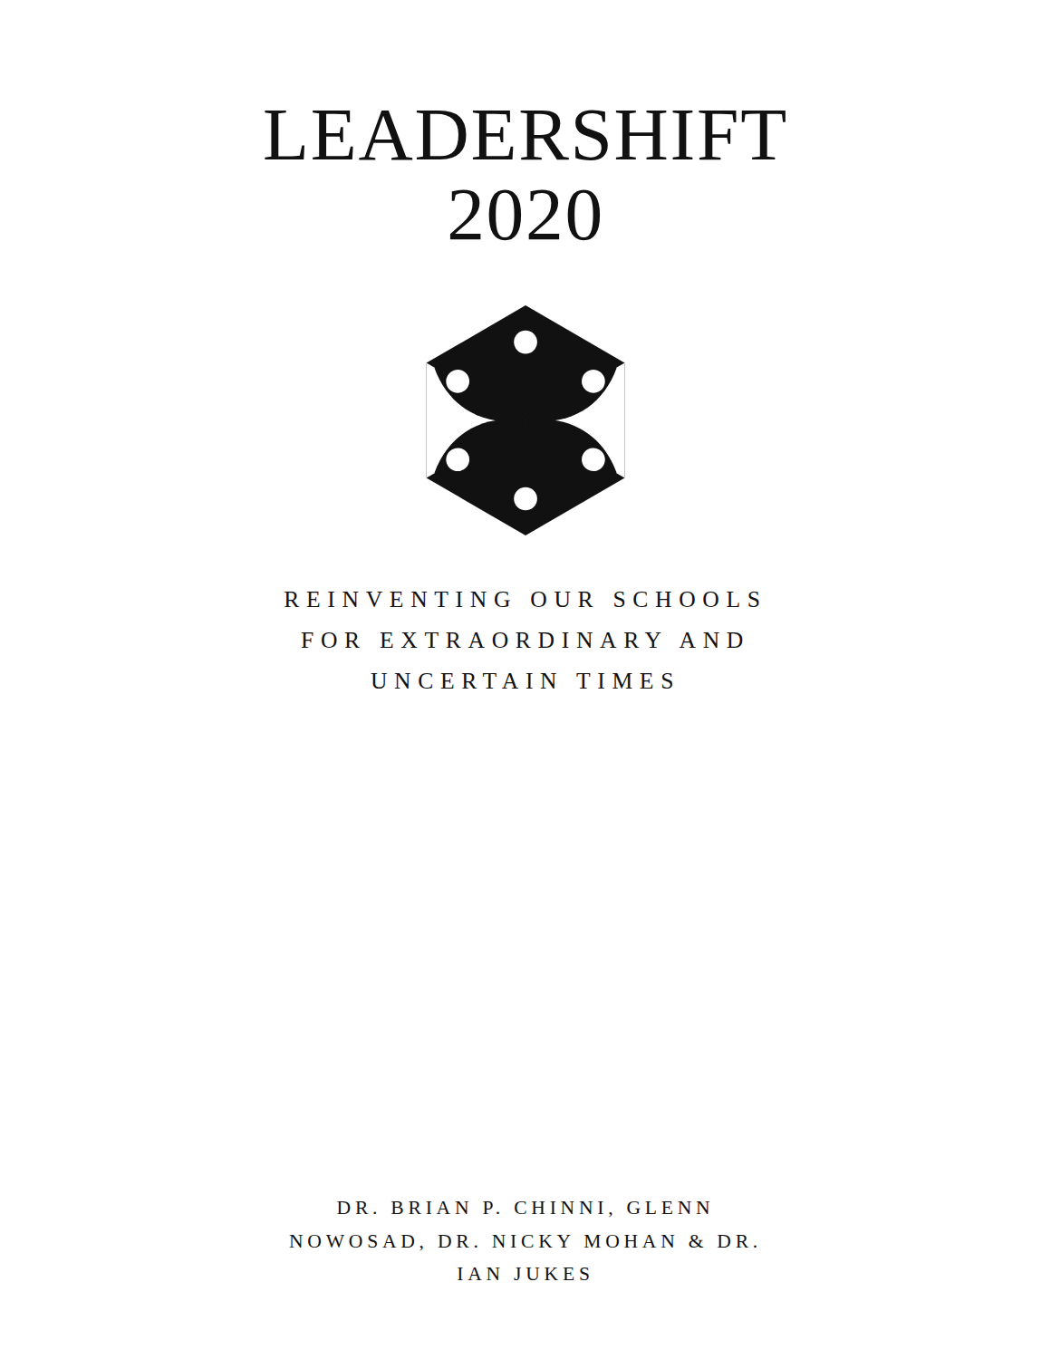Leadershift 2020
Reinventing Our Schools for Extraordinary and Uncertain Times
Dr. Brian P. Chinni, Glenn Nowosad, Dr. Nicky Mohan & Dr. Ian Jukes